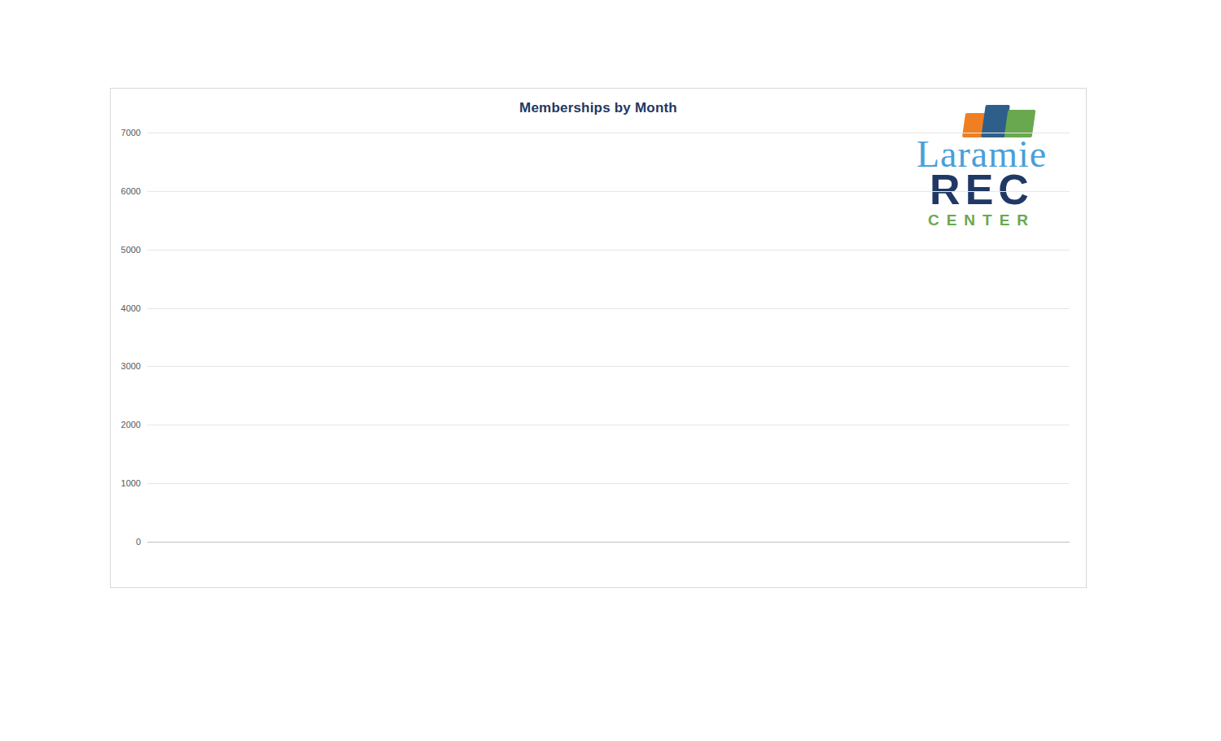Memberships by Month
Laramie
REC
CENTER
7000
6000
5000
4000
3000
2000
1000
0